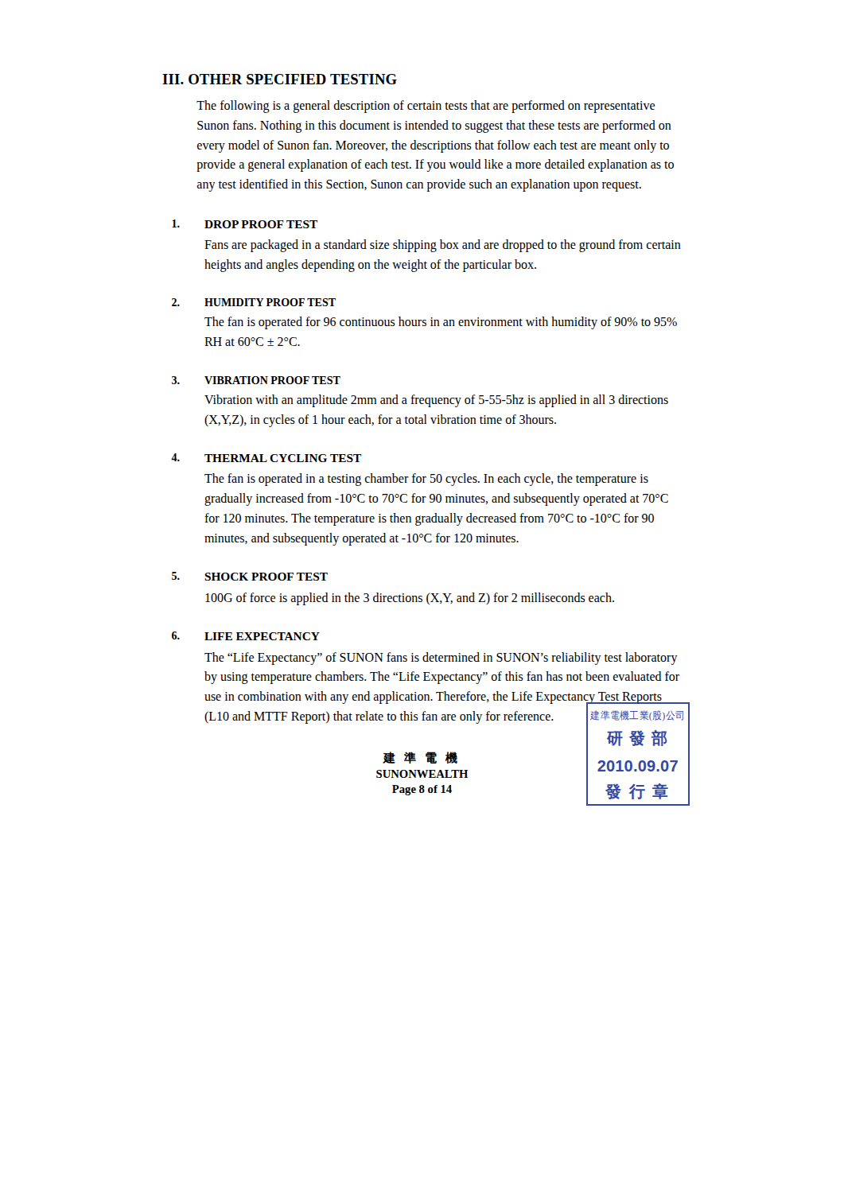III. OTHER SPECIFIED TESTING
The following is a general description of certain tests that are performed on representative Sunon fans. Nothing in this document is intended to suggest that these tests are performed on every model of Sunon fan. Moreover, the descriptions that follow each test are meant only to provide a general explanation of each test. If you would like a more detailed explanation as to any test identified in this Section, Sunon can provide such an explanation upon request.
DROP PROOF TEST Fans are packaged in a standard size shipping box and are dropped to the ground from certain heights and angles depending on the weight of the particular box.
HUMIDITY PROOF TEST The fan is operated for 96 continuous hours in an environment with humidity of 90% to 95% RH at 60°C ± 2°C.
VIBRATION PROOF TEST Vibration with an amplitude 2mm and a frequency of 5-55-5hz is applied in all 3 directions (X,Y,Z), in cycles of 1 hour each, for a total vibration time of 3hours.
THERMAL CYCLING TEST The fan is operated in a testing chamber for 50 cycles. In each cycle, the temperature is gradually increased from -10°C to 70°C for 90 minutes, and subsequently operated at 70°C for 120 minutes. The temperature is then gradually decreased from 70°C to -10°C for 90 minutes, and subsequently operated at -10°C for 120 minutes.
SHOCK PROOF TEST 100G of force is applied in the 3 directions (X,Y, and Z) for 2 milliseconds each.
LIFE EXPECTANCY The “Life Expectancy” of SUNON fans is determined in SUNON’s reliability test laboratory by using temperature chambers. The “Life Expectancy” of this fan has not been evaluated for use in combination with any end application. Therefore, the Life Expectancy Test Reports (L10 and MTTF Report) that relate to this fan are only for reference.
建 準 電 機
SUNONWEALTH
Page 8 of 14
建準電機工業(股)公司
研 發 部
2010.09.07
發 行 章